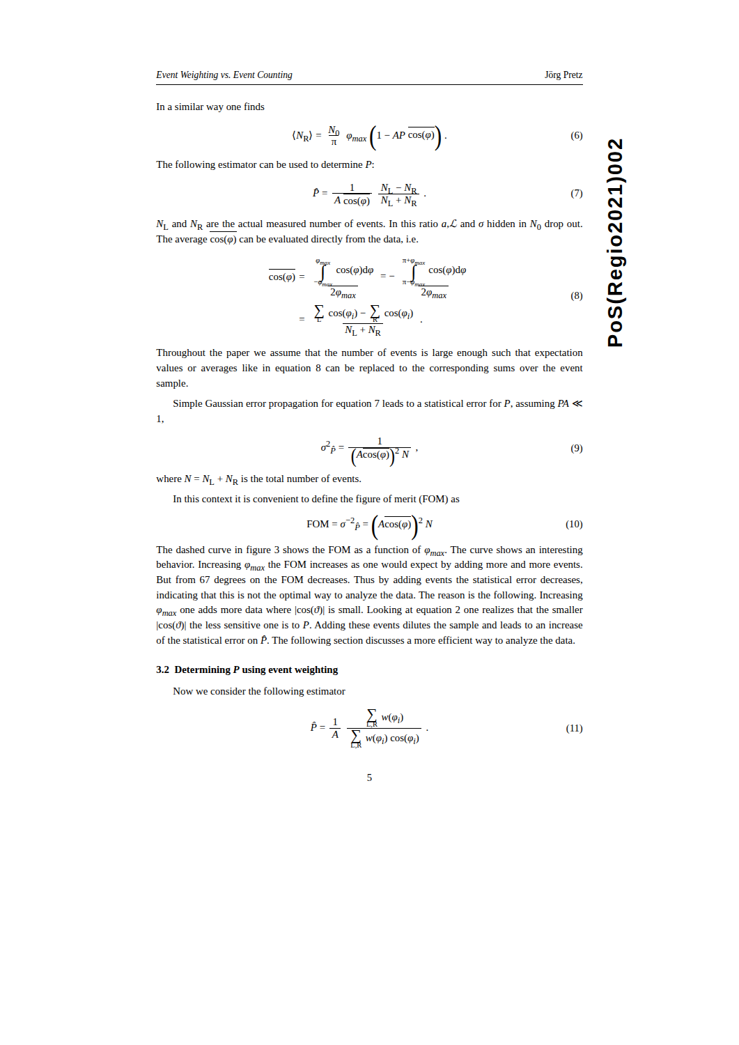Event Weighting vs. Event Counting
Jörg Pretz
PoS(Regio2021)002
In a similar way one finds
⟨NR⟩ = N0 π φmax (1 − AP cos(φ)) .
(6)
The following estimator can be used to determine P:
P̂ = 1 A cos(φ) NL − NR NL + NR .
(7)
NL and NR are the actual measured number of events. In this ratio a,ℒ and σ hidden in N0 drop out. The average cos(φ) can be evaluated directly from the data, i.e.
cos(φ)
=
φmax∫−φmax cos(φ)dφ 2φmax = − π+φmax∫π−φmax cos(φ)dφ 2φmax
=
∑L cos(φi) − ∑R cos(φi) NL + NR .
(8)
Throughout the paper we assume that the number of events is large enough such that expectation values or averages like in equation 8 can be replaced to the corresponding sums over the event sample.
Simple Gaussian error propagation for equation 7 leads to a statistical error for P, assuming PA ≪ 1,
σ2P̂ = 1 (Acos(φ))2 N ,
(9)
where N = NL + NR is the total number of events.
In this context it is convenient to define the figure of merit (FOM) as
FOM = σ−2P̂ = (Acos(φ))2 N
(10)
The dashed curve in figure 3 shows the FOM as a function of φmax. The curve shows an interesting behavior. Increasing φmax the FOM increases as one would expect by adding more and more events. But from 67 degrees on the FOM decreases. Thus by adding events the statistical error decreases, indicating that this is not the optimal way to analyze the data. The reason is the following. Increasing φmax one adds more data where |cos(ϑ)| is small. Looking at equation 2 one realizes that the smaller |cos(ϑ)| the less sensitive one is to P. Adding these events dilutes the sample and leads to an increase of the statistical error on P̂. The following section discusses a more efficient way to analyze the data.
3.2 Determining P using event weighting
Now we consider the following estimator
P̂ = 1 A ∑L,R w(φi) ∑L,R w(φi) cos(φi) .
(11)
5